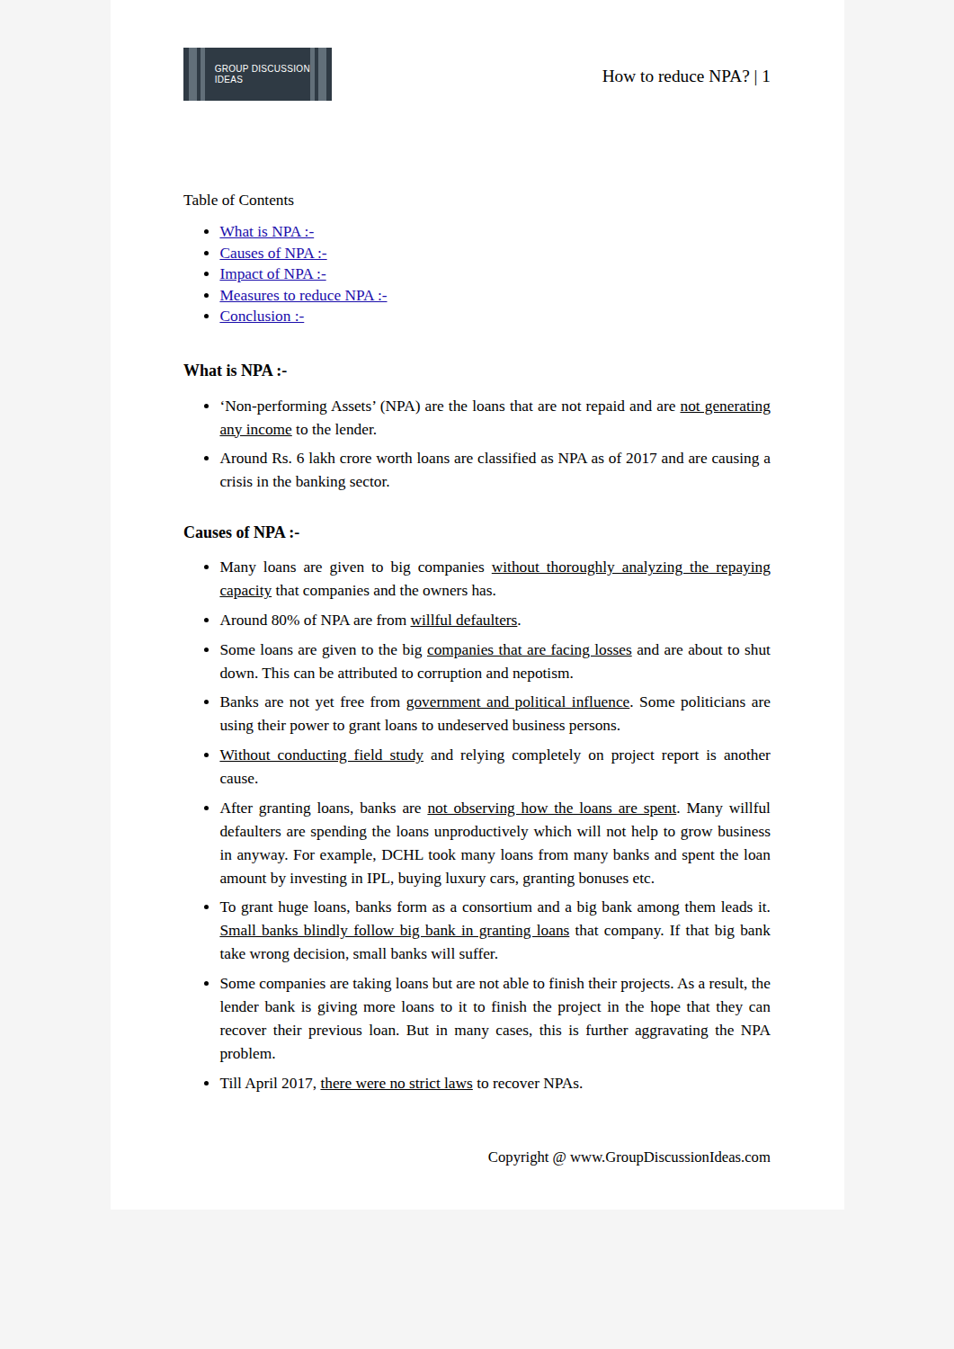GROUP DISCUSSION IDEAS
How to reduce NPA? | 1
Table of Contents
What is NPA :-
Causes of NPA :-
Impact of NPA :-
Measures to reduce NPA :-
Conclusion :-
What is NPA :-
‘Non-performing Assets’ (NPA) are the loans that are not repaid and are not generating any income to the lender.
Around Rs. 6 lakh crore worth loans are classified as NPA as of 2017 and are causing a crisis in the banking sector.
Causes of NPA :-
Many loans are given to big companies without thoroughly analyzing the repaying capacity that companies and the owners has.
Around 80% of NPA are from willful defaulters.
Some loans are given to the big companies that are facing losses and are about to shut down. This can be attributed to corruption and nepotism.
Banks are not yet free from government and political influence. Some politicians are using their power to grant loans to undeserved business persons.
Without conducting field study and relying completely on project report is another cause.
After granting loans, banks are not observing how the loans are spent. Many willful defaulters are spending the loans unproductively which will not help to grow business in anyway. For example, DCHL took many loans from many banks and spent the loan amount by investing in IPL, buying luxury cars, granting bonuses etc.
To grant huge loans, banks form as a consortium and a big bank among them leads it. Small banks blindly follow big bank in granting loans that company. If that big bank take wrong decision, small banks will suffer.
Some companies are taking loans but are not able to finish their projects. As a result, the lender bank is giving more loans to it to finish the project in the hope that they can recover their previous loan. But in many cases, this is further aggravating the NPA problem.
Till April 2017, there were no strict laws to recover NPAs.
Copyright @ www.GroupDiscussionIdeas.com